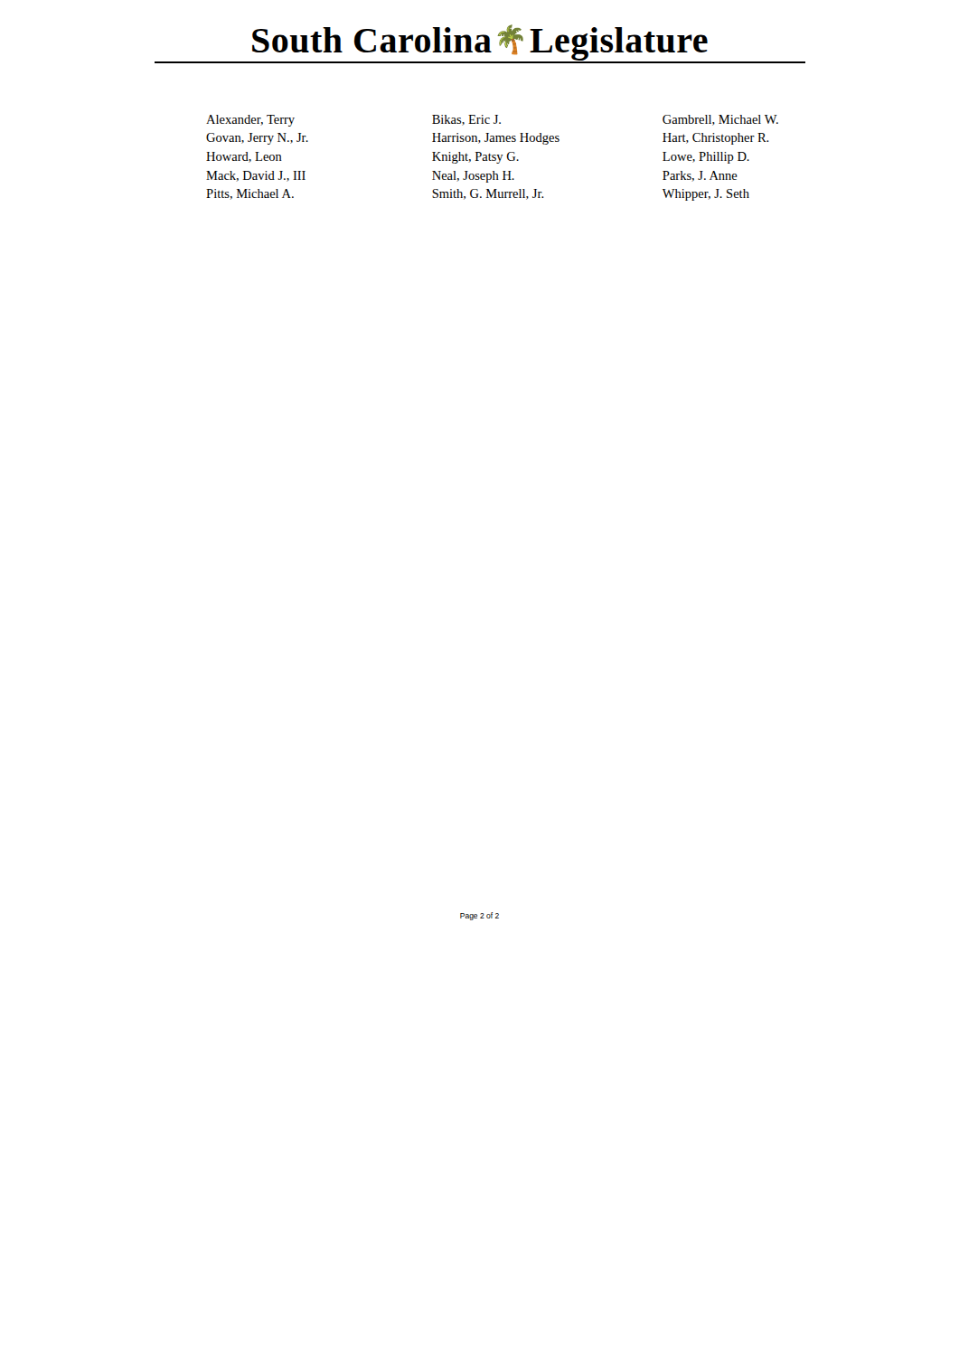South Carolina🌴Legislature
| Alexander, Terry | Bikas, Eric J. | Gambrell, Michael W. |
| Govan, Jerry N., Jr. | Harrison, James Hodges | Hart, Christopher R. |
| Howard, Leon | Knight, Patsy G. | Lowe, Phillip D. |
| Mack, David J., III | Neal, Joseph H. | Parks, J. Anne |
| Pitts, Michael A. | Smith, G. Murrell, Jr. | Whipper, J. Seth |
Page 2 of 2